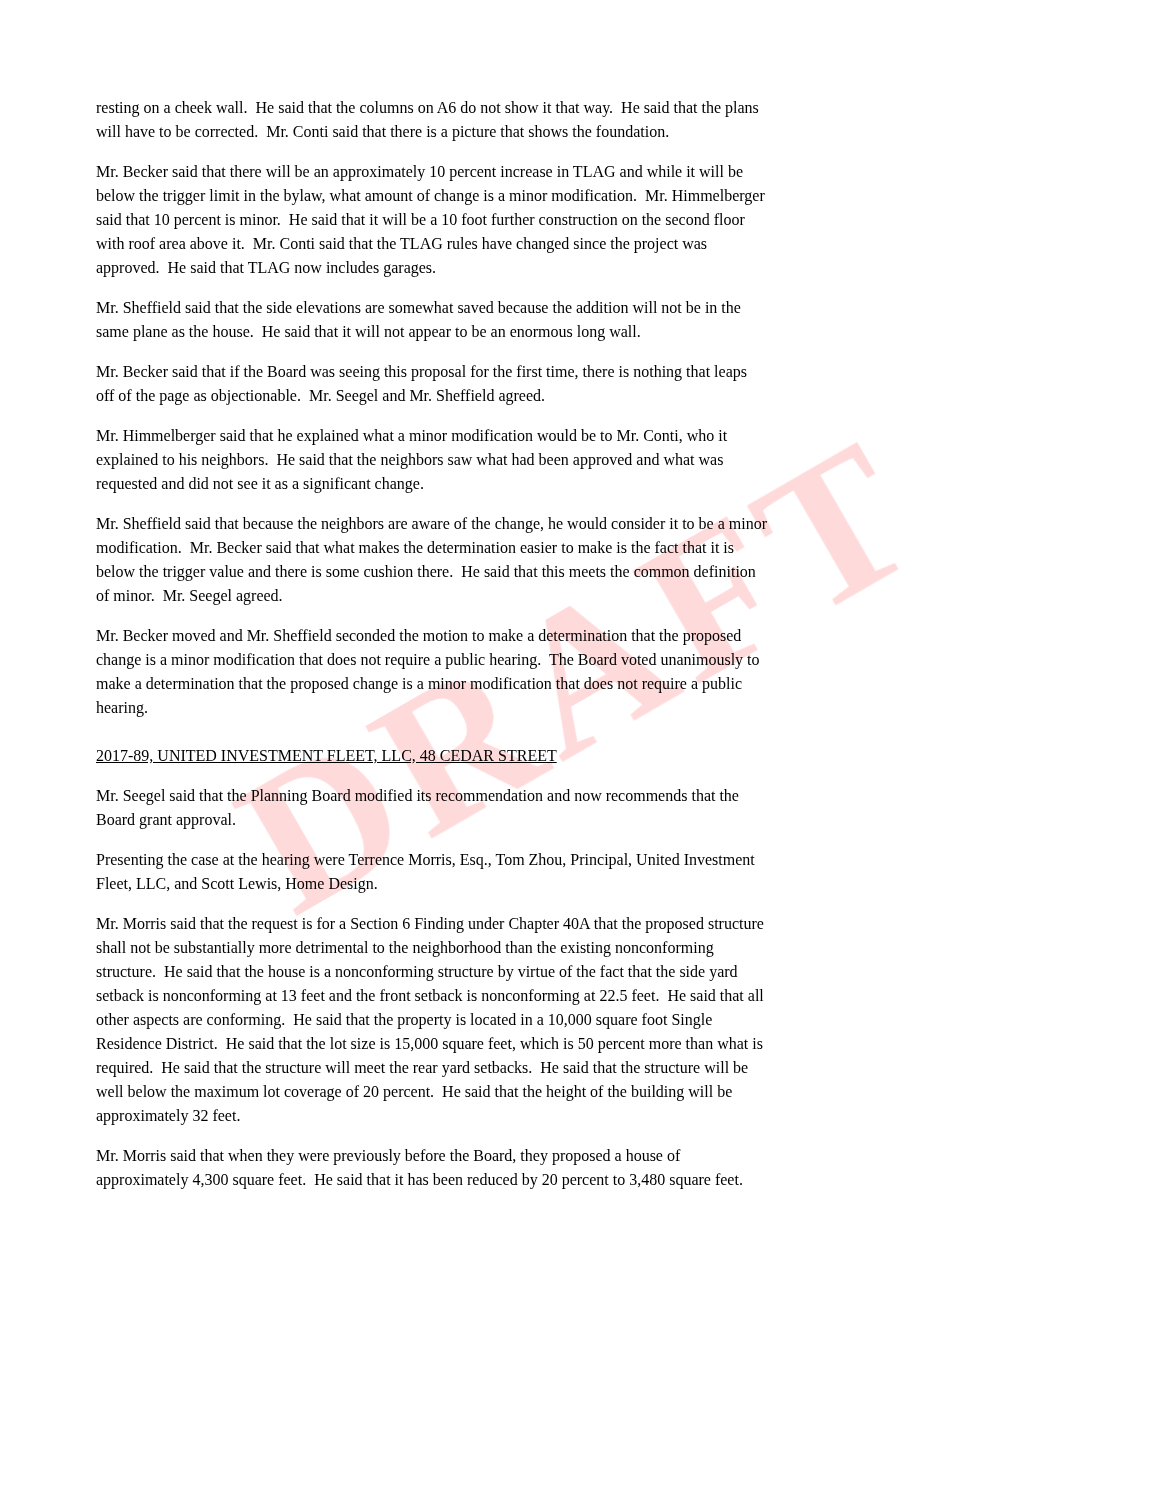DRAFT
resting on a cheek wall. He said that the columns on A6 do not show it that way. He said that the plans will have to be corrected. Mr. Conti said that there is a picture that shows the foundation.
Mr. Becker said that there will be an approximately 10 percent increase in TLAG and while it will be below the trigger limit in the bylaw, what amount of change is a minor modification. Mr. Himmelberger said that 10 percent is minor. He said that it will be a 10 foot further construction on the second floor with roof area above it. Mr. Conti said that the TLAG rules have changed since the project was approved. He said that TLAG now includes garages.
Mr. Sheffield said that the side elevations are somewhat saved because the addition will not be in the same plane as the house. He said that it will not appear to be an enormous long wall.
Mr. Becker said that if the Board was seeing this proposal for the first time, there is nothing that leaps off of the page as objectionable. Mr. Seegel and Mr. Sheffield agreed.
Mr. Himmelberger said that he explained what a minor modification would be to Mr. Conti, who it explained to his neighbors. He said that the neighbors saw what had been approved and what was requested and did not see it as a significant change.
Mr. Sheffield said that because the neighbors are aware of the change, he would consider it to be a minor modification. Mr. Becker said that what makes the determination easier to make is the fact that it is below the trigger value and there is some cushion there. He said that this meets the common definition of minor. Mr. Seegel agreed.
Mr. Becker moved and Mr. Sheffield seconded the motion to make a determination that the proposed change is a minor modification that does not require a public hearing. The Board voted unanimously to make a determination that the proposed change is a minor modification that does not require a public hearing.
2017-89, UNITED INVESTMENT FLEET, LLC, 48 CEDAR STREET
Mr. Seegel said that the Planning Board modified its recommendation and now recommends that the Board grant approval.
Presenting the case at the hearing were Terrence Morris, Esq., Tom Zhou, Principal, United Investment Fleet, LLC, and Scott Lewis, Home Design.
Mr. Morris said that the request is for a Section 6 Finding under Chapter 40A that the proposed structure shall not be substantially more detrimental to the neighborhood than the existing nonconforming structure. He said that the house is a nonconforming structure by virtue of the fact that the side yard setback is nonconforming at 13 feet and the front setback is nonconforming at 22.5 feet. He said that all other aspects are conforming. He said that the property is located in a 10,000 square foot Single Residence District. He said that the lot size is 15,000 square feet, which is 50 percent more than what is required. He said that the structure will meet the rear yard setbacks. He said that the structure will be well below the maximum lot coverage of 20 percent. He said that the height of the building will be approximately 32 feet.
Mr. Morris said that when they were previously before the Board, they proposed a house of approximately 4,300 square feet. He said that it has been reduced by 20 percent to 3,480 square feet.